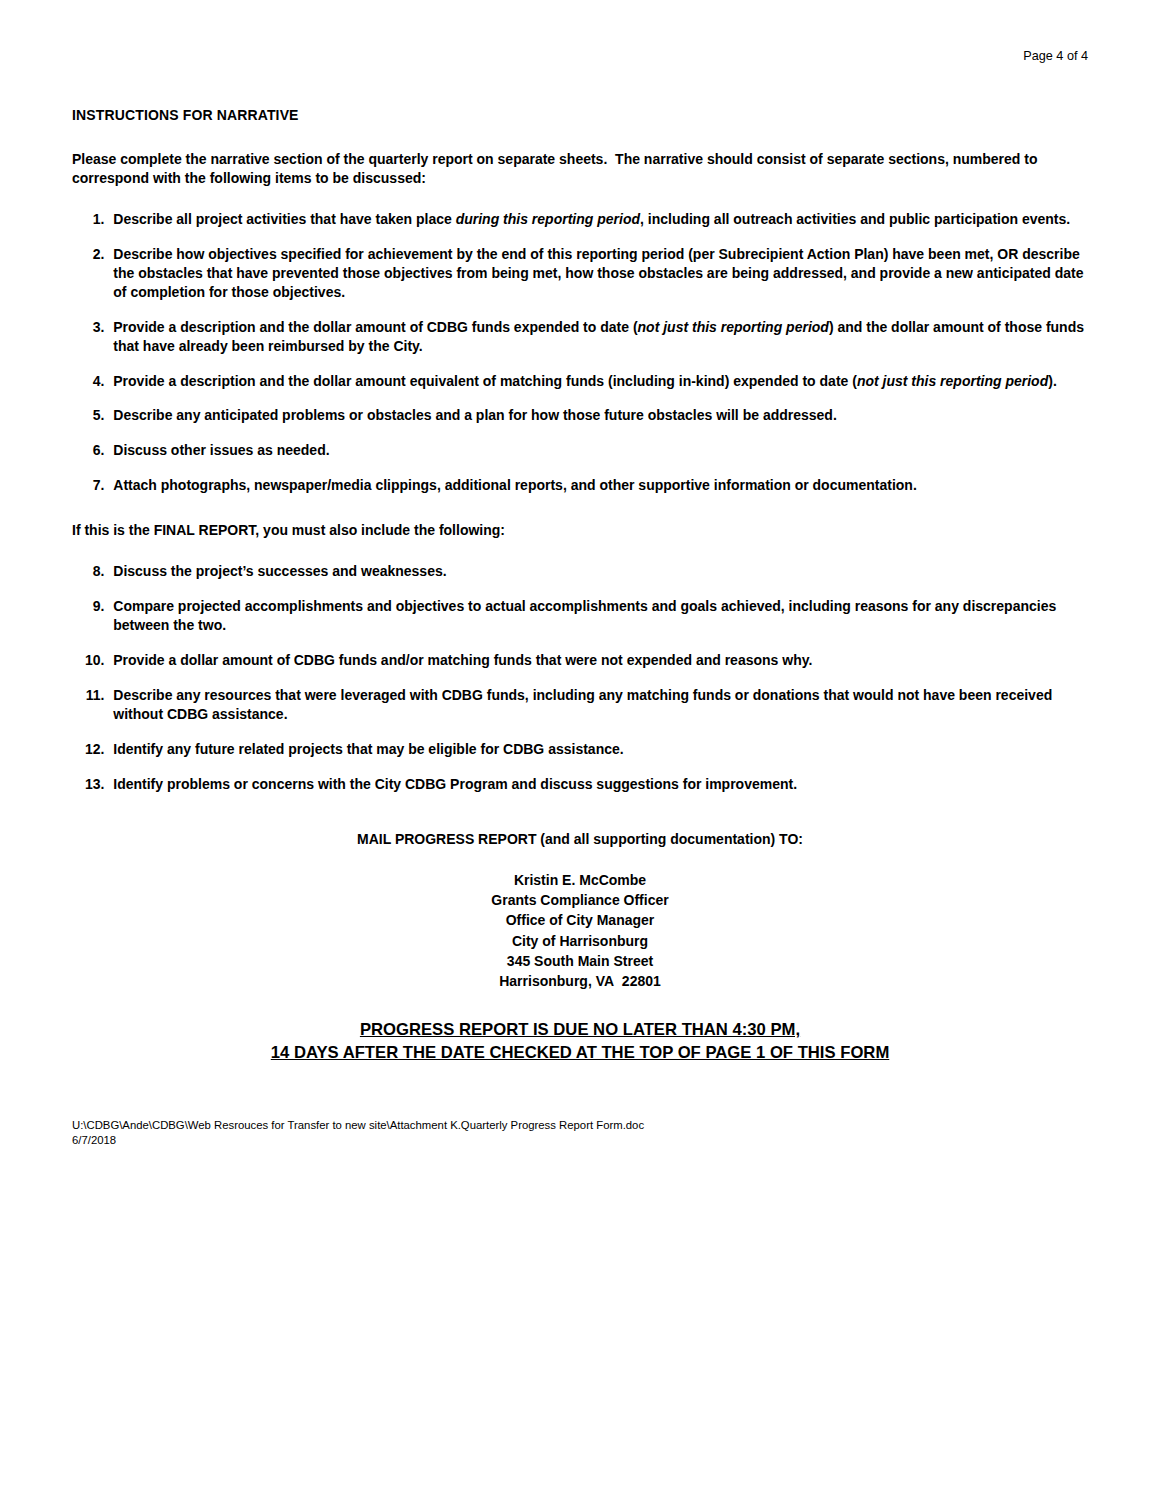Page 4 of 4
INSTRUCTIONS FOR NARRATIVE
Please complete the narrative section of the quarterly report on separate sheets. The narrative should consist of separate sections, numbered to correspond with the following items to be discussed:
Describe all project activities that have taken place during this reporting period, including all outreach activities and public participation events.
Describe how objectives specified for achievement by the end of this reporting period (per Subrecipient Action Plan) have been met, OR describe the obstacles that have prevented those objectives from being met, how those obstacles are being addressed, and provide a new anticipated date of completion for those objectives.
Provide a description and the dollar amount of CDBG funds expended to date (not just this reporting period) and the dollar amount of those funds that have already been reimbursed by the City.
Provide a description and the dollar amount equivalent of matching funds (including in-kind) expended to date (not just this reporting period).
Describe any anticipated problems or obstacles and a plan for how those future obstacles will be addressed.
Discuss other issues as needed.
Attach photographs, newspaper/media clippings, additional reports, and other supportive information or documentation.
If this is the FINAL REPORT, you must also include the following:
Discuss the project’s successes and weaknesses.
Compare projected accomplishments and objectives to actual accomplishments and goals achieved, including reasons for any discrepancies between the two.
Provide a dollar amount of CDBG funds and/or matching funds that were not expended and reasons why.
Describe any resources that were leveraged with CDBG funds, including any matching funds or donations that would not have been received without CDBG assistance.
Identify any future related projects that may be eligible for CDBG assistance.
Identify problems or concerns with the City CDBG Program and discuss suggestions for improvement.
MAIL PROGRESS REPORT (and all supporting documentation) TO:
Kristin E. McCombe
Grants Compliance Officer
Office of City Manager
City of Harrisonburg
345 South Main Street
Harrisonburg, VA 22801
PROGRESS REPORT IS DUE NO LATER THAN 4:30 PM,
14 DAYS AFTER THE DATE CHECKED AT THE TOP OF PAGE 1 OF THIS FORM
U:\CDBG\Ande\CDBG\Web Resrouces for Transfer to new site\Attachment K.Quarterly Progress Report Form.doc
6/7/2018